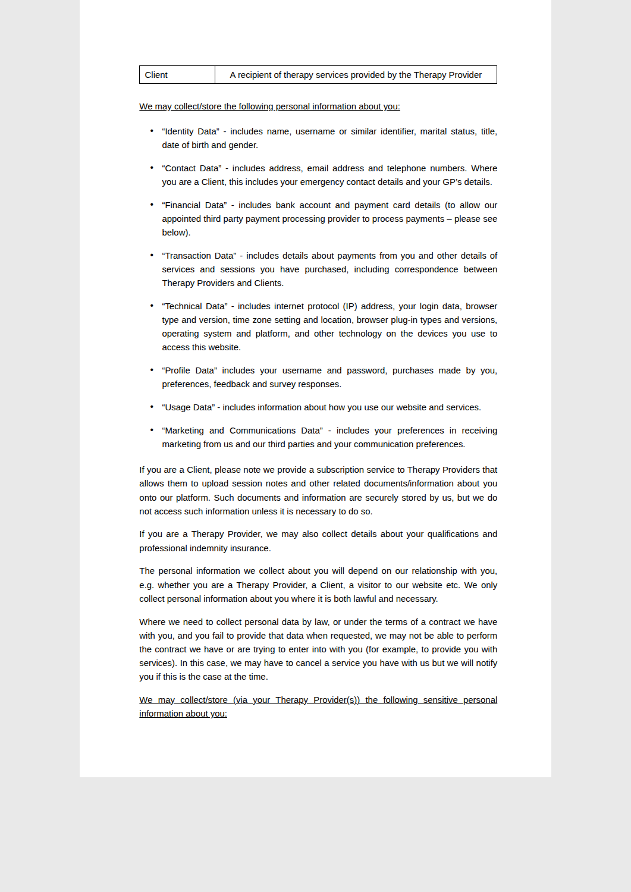| Client | A recipient of therapy services provided by the Therapy Provider |
We may collect/store the following personal information about you:
“Identity Data” - includes name, username or similar identifier, marital status, title, date of birth and gender.
“Contact Data” - includes address, email address and telephone numbers. Where you are a Client, this includes your emergency contact details and your GP’s details.
“Financial Data” - includes bank account and payment card details (to allow our appointed third party payment processing provider to process payments – please see below).
“Transaction Data” - includes details about payments from you and other details of services and sessions you have purchased, including correspondence between Therapy Providers and Clients.
“Technical Data” - includes internet protocol (IP) address, your login data, browser type and version, time zone setting and location, browser plug-in types and versions, operating system and platform, and other technology on the devices you use to access this website.
“Profile Data” includes your username and password, purchases made by you, preferences, feedback and survey responses.
“Usage Data” - includes information about how you use our website and services.
“Marketing and Communications Data” - includes your preferences in receiving marketing from us and our third parties and your communication preferences.
If you are a Client, please note we provide a subscription service to Therapy Providers that allows them to upload session notes and other related documents/information about you onto our platform. Such documents and information are securely stored by us, but we do not access such information unless it is necessary to do so.
If you are a Therapy Provider, we may also collect details about your qualifications and professional indemnity insurance.
The personal information we collect about you will depend on our relationship with you, e.g. whether you are a Therapy Provider, a Client, a visitor to our website etc. We only collect personal information about you where it is both lawful and necessary.
Where we need to collect personal data by law, or under the terms of a contract we have with you, and you fail to provide that data when requested, we may not be able to perform the contract we have or are trying to enter into with you (for example, to provide you with services). In this case, we may have to cancel a service you have with us but we will notify you if this is the case at the time.
We may collect/store (via your Therapy Provider(s)) the following sensitive personal information about you: